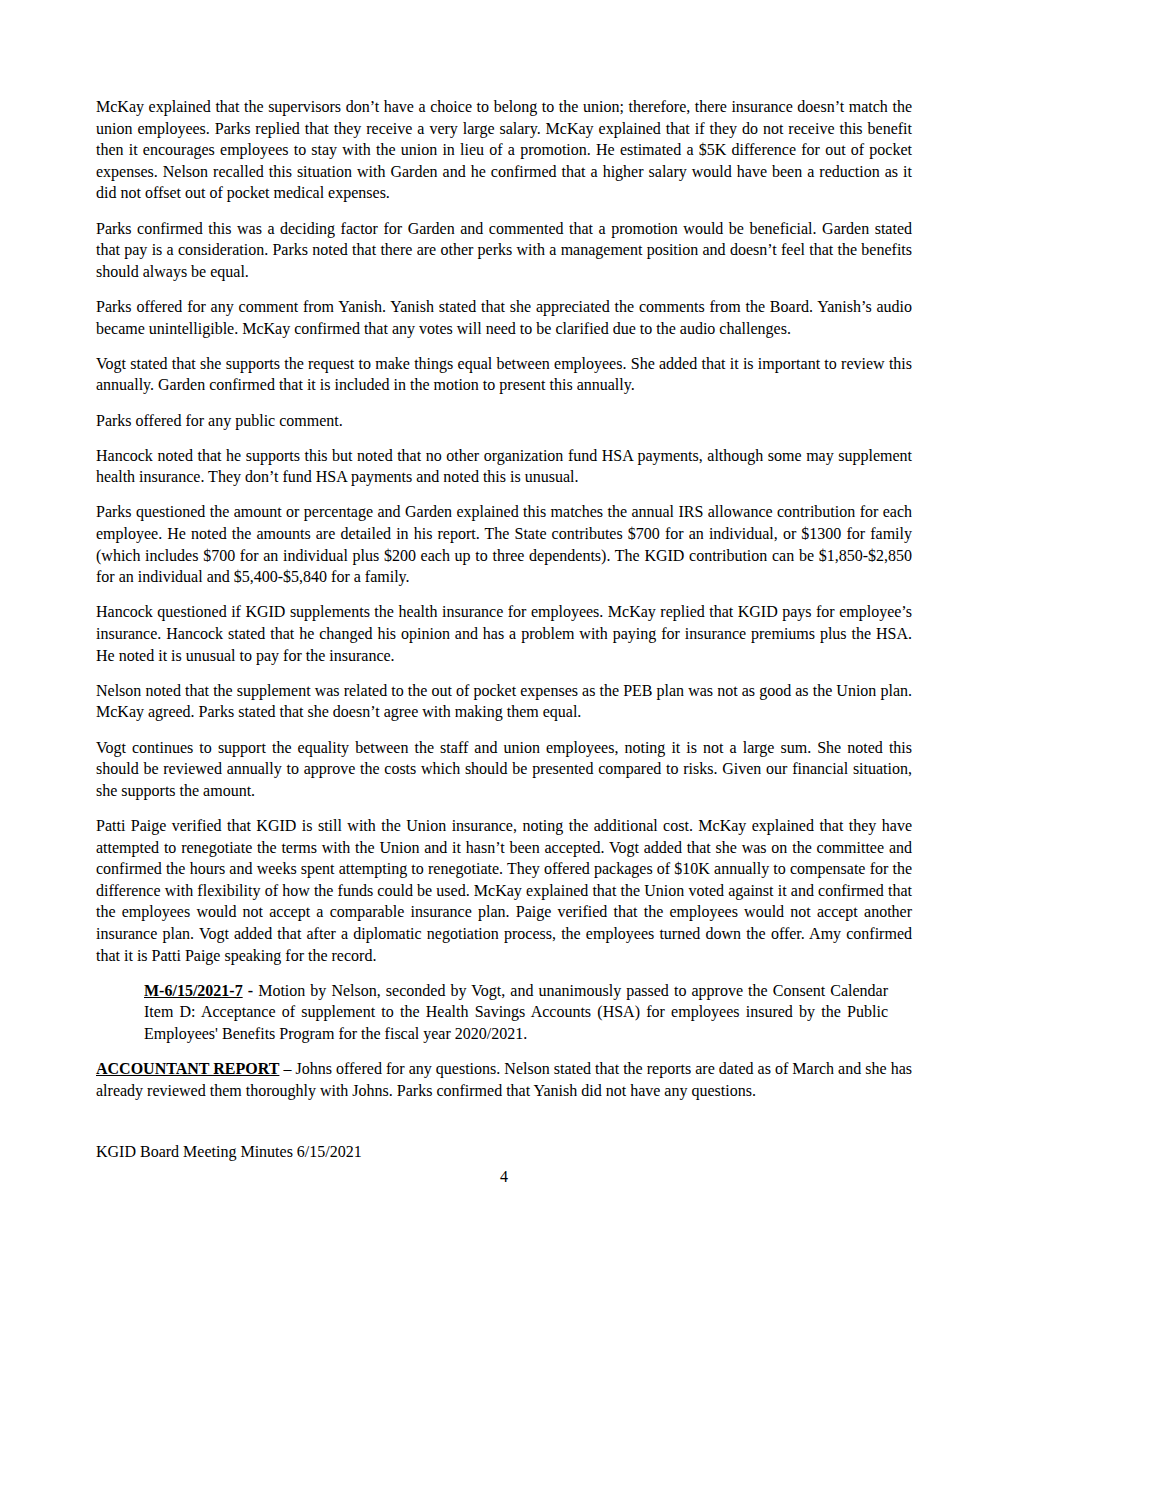McKay explained that the supervisors don’t have a choice to belong to the union; therefore, there insurance doesn’t match the union employees. Parks replied that they receive a very large salary. McKay explained that if they do not receive this benefit then it encourages employees to stay with the union in lieu of a promotion. He estimated a $5K difference for out of pocket expenses. Nelson recalled this situation with Garden and he confirmed that a higher salary would have been a reduction as it did not offset out of pocket medical expenses.
Parks confirmed this was a deciding factor for Garden and commented that a promotion would be beneficial. Garden stated that pay is a consideration. Parks noted that there are other perks with a management position and doesn’t feel that the benefits should always be equal.
Parks offered for any comment from Yanish. Yanish stated that she appreciated the comments from the Board. Yanish’s audio became unintelligible. McKay confirmed that any votes will need to be clarified due to the audio challenges.
Vogt stated that she supports the request to make things equal between employees. She added that it is important to review this annually. Garden confirmed that it is included in the motion to present this annually.
Parks offered for any public comment.
Hancock noted that he supports this but noted that no other organization fund HSA payments, although some may supplement health insurance. They don’t fund HSA payments and noted this is unusual.
Parks questioned the amount or percentage and Garden explained this matches the annual IRS allowance contribution for each employee. He noted the amounts are detailed in his report. The State contributes $700 for an individual, or $1300 for family (which includes $700 for an individual plus $200 each up to three dependents). The KGID contribution can be $1,850-$2,850 for an individual and $5,400-$5,840 for a family.
Hancock questioned if KGID supplements the health insurance for employees. McKay replied that KGID pays for employee’s insurance. Hancock stated that he changed his opinion and has a problem with paying for insurance premiums plus the HSA. He noted it is unusual to pay for the insurance.
Nelson noted that the supplement was related to the out of pocket expenses as the PEB plan was not as good as the Union plan. McKay agreed. Parks stated that she doesn’t agree with making them equal.
Vogt continues to support the equality between the staff and union employees, noting it is not a large sum. She noted this should be reviewed annually to approve the costs which should be presented compared to risks. Given our financial situation, she supports the amount.
Patti Paige verified that KGID is still with the Union insurance, noting the additional cost. McKay explained that they have attempted to renegotiate the terms with the Union and it hasn’t been accepted. Vogt added that she was on the committee and confirmed the hours and weeks spent attempting to renegotiate. They offered packages of $10K annually to compensate for the difference with flexibility of how the funds could be used. McKay explained that the Union voted against it and confirmed that the employees would not accept a comparable insurance plan. Paige verified that the employees would not accept another insurance plan. Vogt added that after a diplomatic negotiation process, the employees turned down the offer. Amy confirmed that it is Patti Paige speaking for the record.
M-6/15/2021-7 - Motion by Nelson, seconded by Vogt, and unanimously passed to approve the Consent Calendar Item D: Acceptance of supplement to the Health Savings Accounts (HSA) for employees insured by the Public Employees' Benefits Program for the fiscal year 2020/2021.
ACCOUNTANT REPORT – Johns offered for any questions. Nelson stated that the reports are dated as of March and she has already reviewed them thoroughly with Johns. Parks confirmed that Yanish did not have any questions.
KGID Board Meeting Minutes 6/15/2021
4